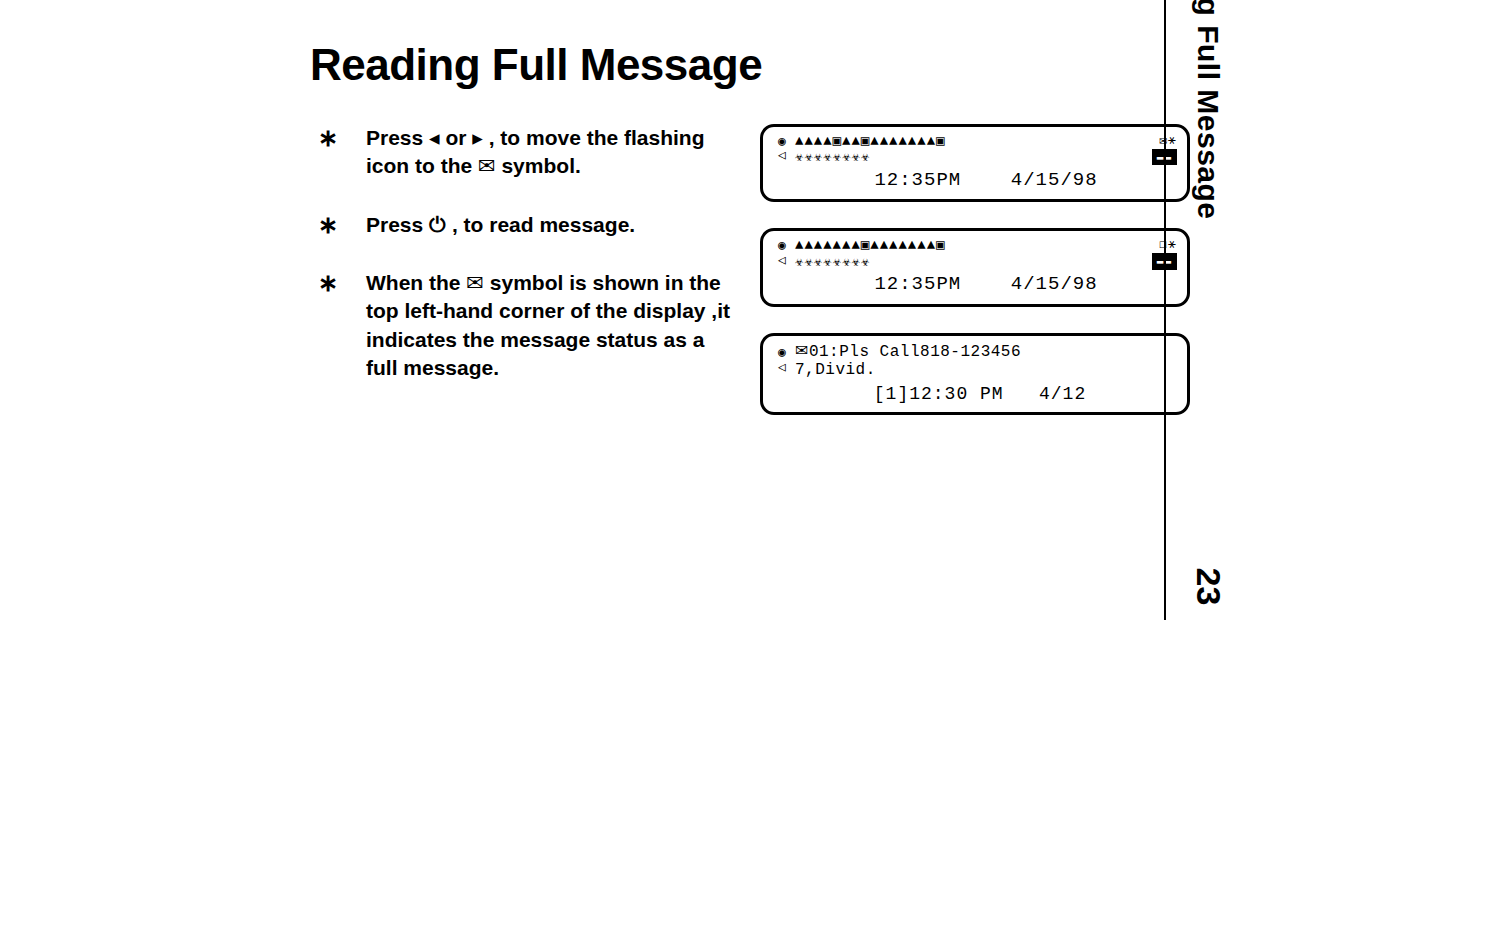Reading Full Message
Press ◂ or ▸ , to move the flashing icon to the ✉ symbol.
Press ⏻ , to read message.
When the ✉ symbol is shown in the top left-hand corner of the display ,it indicates the message status as a full message.
◉ ◁
▲▲▲▲▣▲▲▣▲▲▲▲▲▲▲▣ ✉⚹
☣☣☣☣☣☣☣☣ ▬▬
12:35PM 4/15/98
◉ ◁
▲▲▲▲▲▲▲▣▲▲▲▲▲▲▲▣ ☐⚹
☣☣☣☣☣☣☣☣ ▬▬
12:35PM 4/15/98
◉ ◁
✉01:Pls Call818-123456
7,Divid.
[1]12:30 PM 4/12
Reading Full Message
23